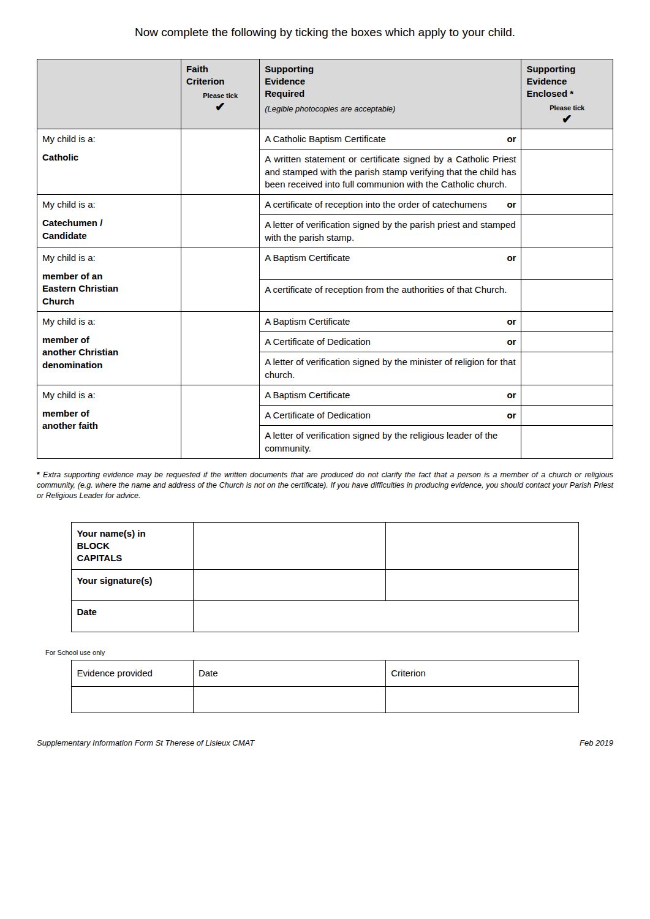Now complete the following by ticking the boxes which apply to your child.
| | Faith Criterion Please tick ✔ | Supporting Evidence Required (Legible photocopies are acceptable) | Supporting Evidence Enclosed * Please tick ✔ |
| --- | --- | --- | --- |
| My child is a: Catholic | | A Catholic Baptism Certificate or | |
| A written statement or certificate signed by a Catholic Priest and stamped with the parish stamp verifying that the child has been received into full communion with the Catholic church. | |
| My child is a: Catechumen / Candidate | | A certificate of reception into the order of catechumens or | |
| A letter of verification signed by the parish priest and stamped with the parish stamp. | |
| My child is a: member of an Eastern Christian Church | | A Baptism Certificate or | |
| A certificate of reception from the authorities of that Church. | |
| My child is a: member of another Christian denomination | | A Baptism Certificate or | |
| A Certificate of Dedication or | |
| A letter of verification signed by the minister of religion for that church. | |
| My child is a: member of another faith | | A Baptism Certificate or | |
| A Certificate of Dedication or | |
| A letter of verification signed by the religious leader of the community. | |
* Extra supporting evidence may be requested if the written documents that are produced do not clarify the fact that a person is a member of a church or religious community, (e.g. where the name and address of the Church is not on the certificate). If you have difficulties in producing evidence, you should contact your Parish Priest or Religious Leader for advice.
| Your name(s) in BLOCK CAPITALS | | |
| Your signature(s) | | |
| Date | |
For School use only
| Evidence provided | Date | Criterion |
Supplementary Information Form St Therese of Lisieux CMAT Feb 2019